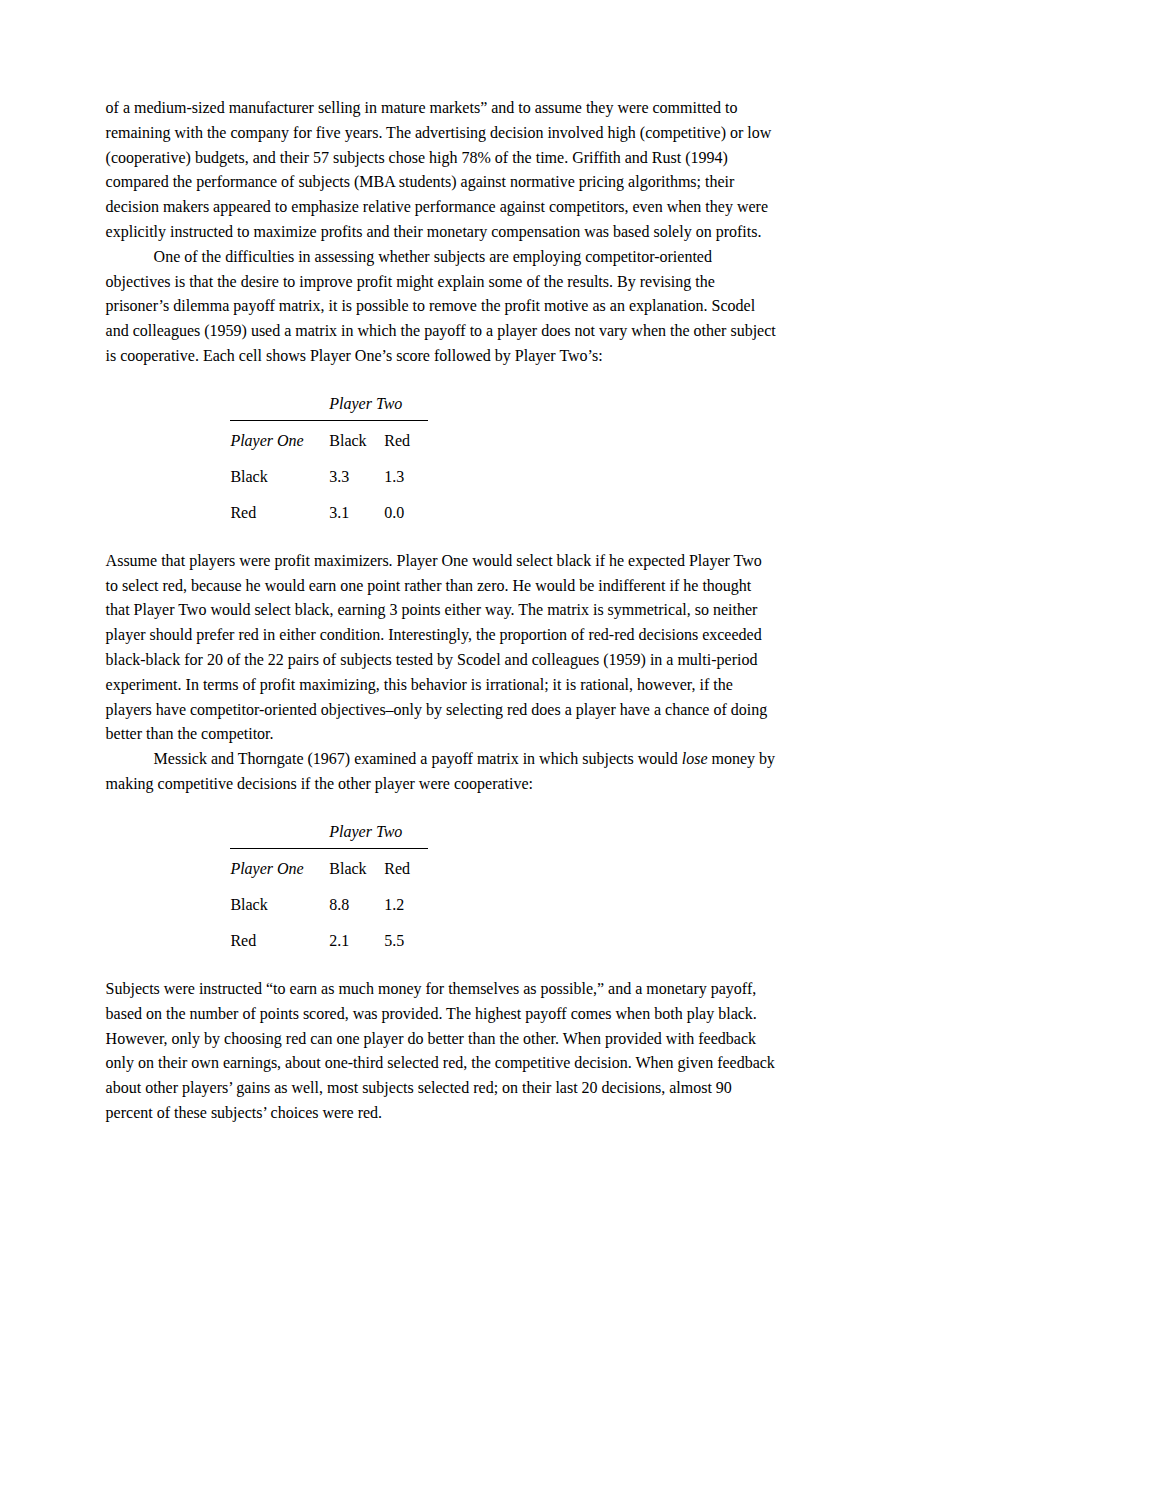of a medium-sized manufacturer selling in mature markets” and to assume they were committed to remaining with the company for five years. The advertising decision involved high (competitive) or low (cooperative) budgets, and their 57 subjects chose high 78% of the time. Griffith and Rust (1994) compared the performance of subjects (MBA students) against normative pricing algorithms; their decision makers appeared to emphasize relative performance against competitors, even when they were explicitly instructed to maximize profits and their monetary compensation was based solely on profits.
One of the difficulties in assessing whether subjects are employing competitor-oriented objectives is that the desire to improve profit might explain some of the results. By revising the prisoner’s dilemma payoff matrix, it is possible to remove the profit motive as an explanation. Scodel and colleagues (1959) used a matrix in which the payoff to a player does not vary when the other subject is cooperative. Each cell shows Player One’s score followed by Player Two’s:
| | Player Two |
| Player One | Black | Red |
| Black | 3.3 | 1.3 |
| Red | 3.1 | 0.0 |
Assume that players were profit maximizers. Player One would select black if he expected Player Two to select red, because he would earn one point rather than zero. He would be indifferent if he thought that Player Two would select black, earning 3 points either way. The matrix is symmetrical, so neither player should prefer red in either condition. Interestingly, the proportion of red-red decisions exceeded black-black for 20 of the 22 pairs of subjects tested by Scodel and colleagues (1959) in a multi-period experiment. In terms of profit maximizing, this behavior is irrational; it is rational, however, if the players have competitor-oriented objectives–only by selecting red does a player have a chance of doing better than the competitor.
Messick and Thorngate (1967) examined a payoff matrix in which subjects would lose money by making competitive decisions if the other player were cooperative:
| | Player Two |
| Player One | Black | Red |
| Black | 8.8 | 1.2 |
| Red | 2.1 | 5.5 |
Subjects were instructed “to earn as much money for themselves as possible,” and a monetary payoff, based on the number of points scored, was provided. The highest payoff comes when both play black. However, only by choosing red can one player do better than the other. When provided with feedback only on their own earnings, about one-third selected red, the competitive decision. When given feedback about other players’ gains as well, most subjects selected red; on their last 20 decisions, almost 90 percent of these subjects’ choices were red.